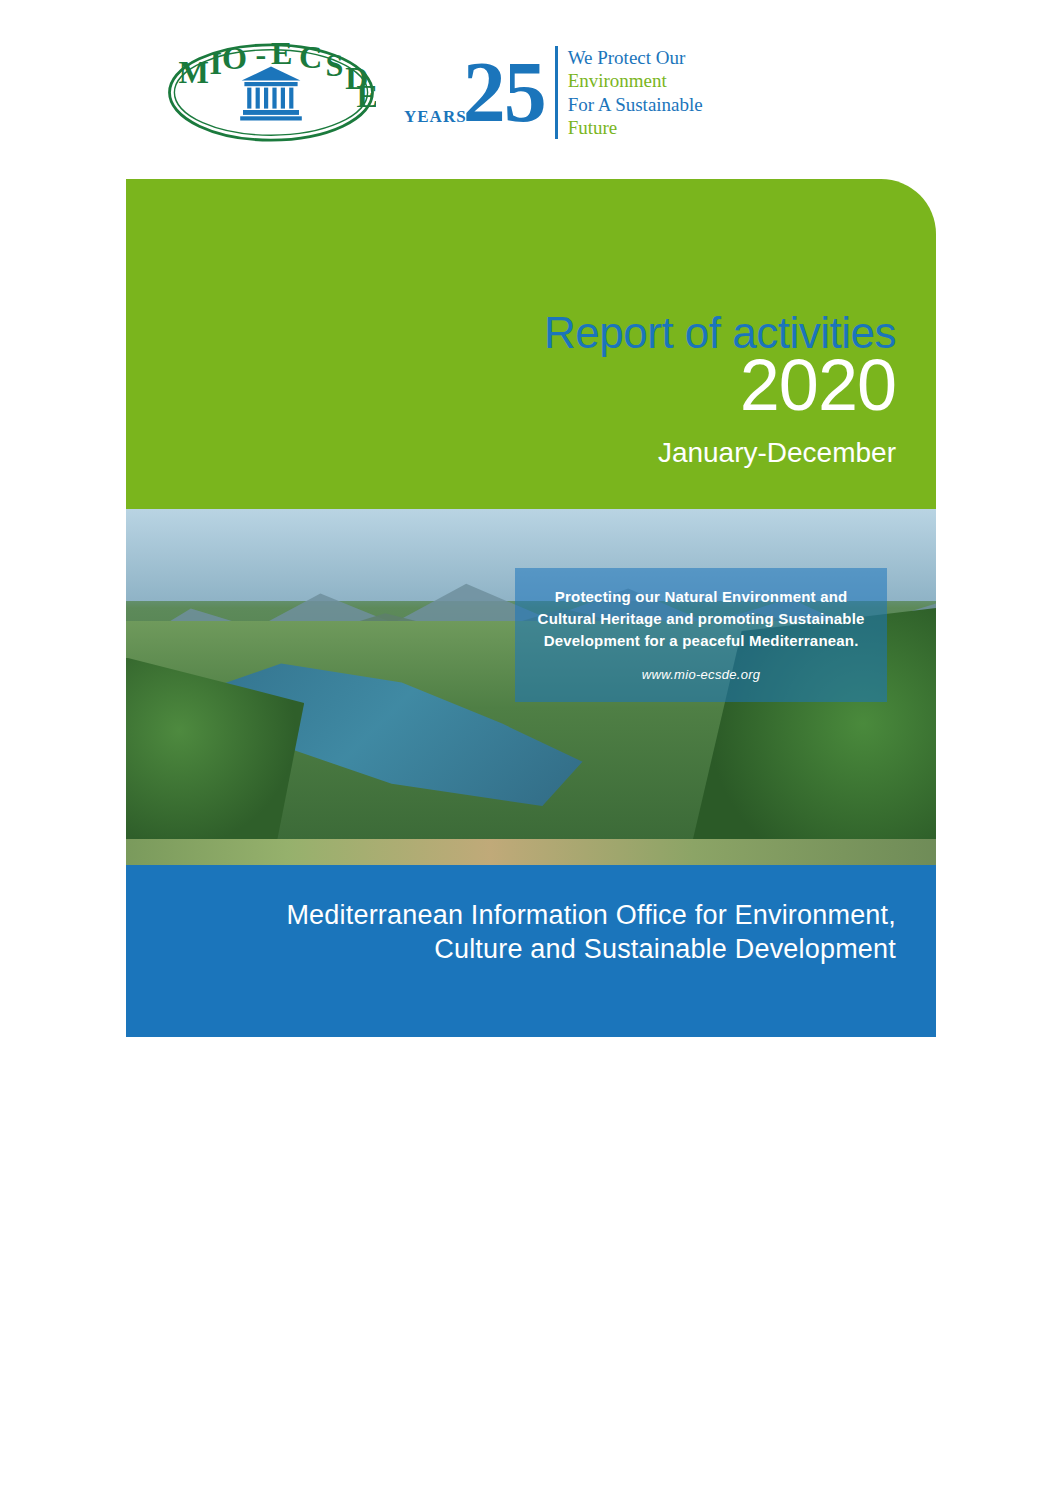M I O - E C S D E
YEARS 25
We Protect Our
Environment
For A Sustainable
Future
Report of activities
2020
January-December
Protecting our Natural Environment and Cultural Heritage and promoting Sustainable Development for a peaceful Mediterranean. www.mio-ecsde.org
Mediterranean Information Office for Environment,
Culture and Sustainable Development